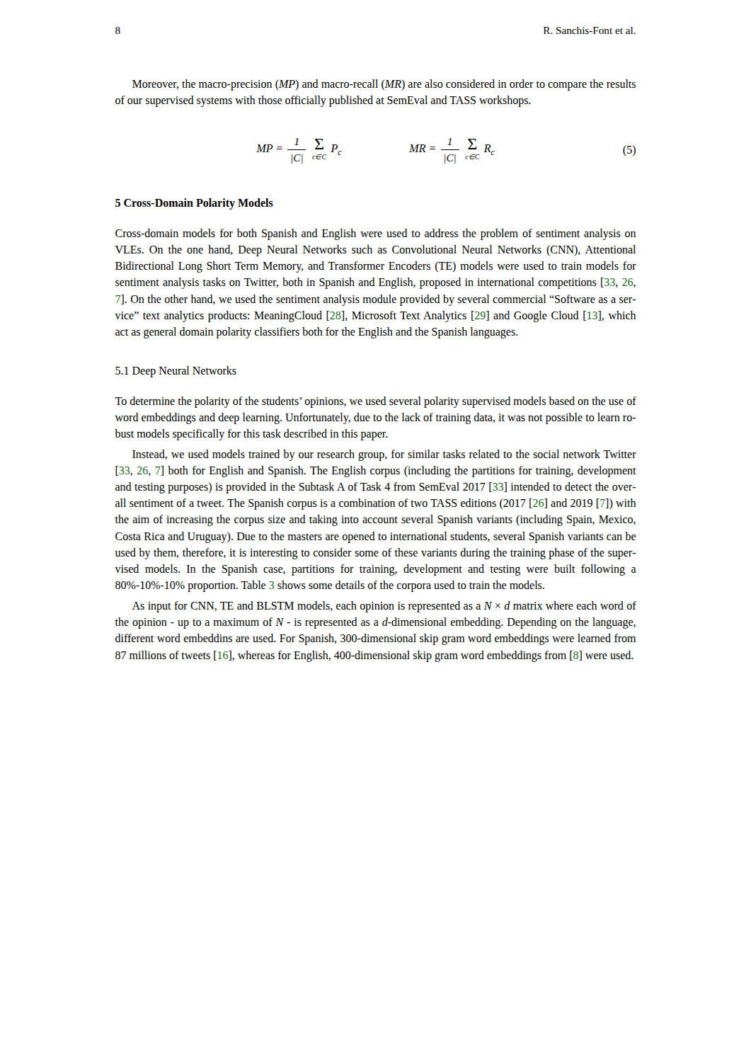8 R. Sanchis-Font et al.
Moreover, the macro-precision (MP) and macro-recall (MR) are also considered in order to compare the results of our supervised systems with those officially published at SemEval and TASS workshops.
MP = 1|C| Σc∈C Pc MR = 1|C| Σc∈C Rc (5)
5 Cross-Domain Polarity Models
Cross-domain models for both Spanish and English were used to address the problem of sentiment analysis on VLEs. On the one hand, Deep Neural Networks such as Convolutional Neural Networks (CNN), Attentional Bidirectional Long Short Term Memory, and Transformer Encoders (TE) models were used to train models for sentiment analysis tasks on Twitter, both in Spanish and English, proposed in international competitions [33, 26, 7]. On the other hand, we used the sentiment analysis module provided by several commercial “Software as a service” text analytics products: MeaningCloud [28], Microsoft Text Analytics [29] and Google Cloud [13], which act as general domain polarity classifiers both for the English and the Spanish languages.
5.1 Deep Neural Networks
To determine the polarity of the students’ opinions, we used several polarity supervised models based on the use of word embeddings and deep learning. Unfortunately, due to the lack of training data, it was not possible to learn robust models specifically for this task described in this paper.
Instead, we used models trained by our research group, for similar tasks related to the social network Twitter [33, 26, 7] both for English and Spanish. The English corpus (including the partitions for training, development and testing purposes) is provided in the Subtask A of Task 4 from SemEval 2017 [33] intended to detect the overall sentiment of a tweet. The Spanish corpus is a combination of two TASS editions (2017 [26] and 2019 [7]) with the aim of increasing the corpus size and taking into account several Spanish variants (including Spain, Mexico, Costa Rica and Uruguay). Due to the masters are opened to international students, several Spanish variants can be used by them, therefore, it is interesting to consider some of these variants during the training phase of the supervised models. In the Spanish case, partitions for training, development and testing were built following a 80%-10%-10% proportion. Table 3 shows some details of the corpora used to train the models.
As input for CNN, TE and BLSTM models, each opinion is represented as a N × d matrix where each word of the opinion - up to a maximum of N - is represented as a d-dimensional embedding. Depending on the language, different word embeddins are used. For Spanish, 300-dimensional skip gram word embeddings were learned from 87 millions of tweets [16], whereas for English, 400-dimensional skip gram word embeddings from [8] were used.